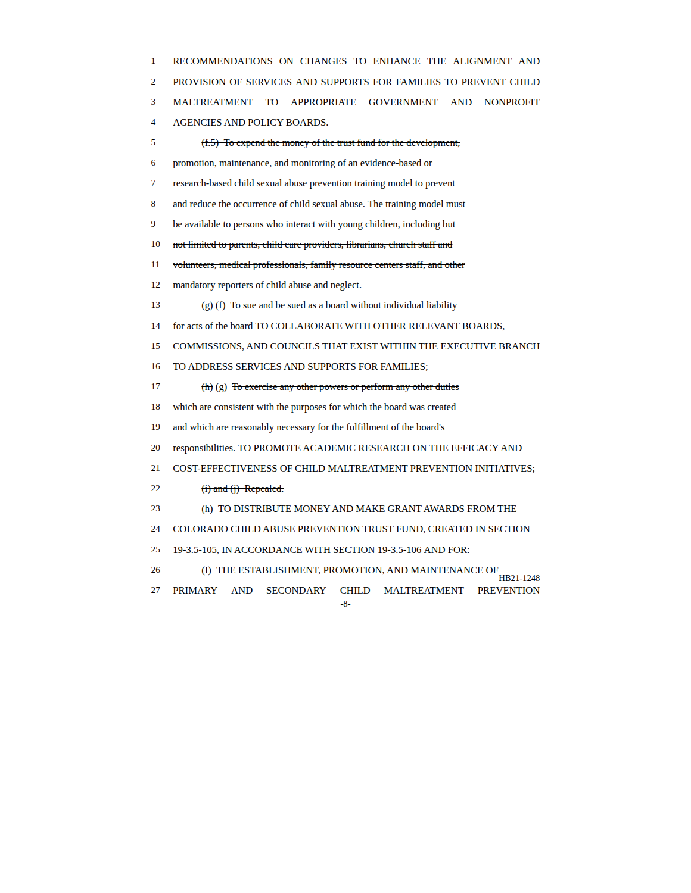| 1 | RECOMMENDATIONS ON CHANGES TO ENHANCE THE ALIGNMENT AND |
| 2 | PROVISION OF SERVICES AND SUPPORTS FOR FAMILIES TO PREVENT CHILD |
| 3 | MALTREATMENT TO APPROPRIATE GOVERNMENT AND NONPROFIT |
| 4 | AGENCIES AND POLICY BOARDS. |
| 5 | (f.5) To expend the money of the trust fund for the development, |
| 6 | promotion, maintenance, and monitoring of an evidence-based or |
| 7 | research-based child sexual abuse prevention training model to prevent |
| 8 | and reduce the occurrence of child sexual abuse. The training model must |
| 9 | be available to persons who interact with young children, including but |
| 10 | not limited to parents, child care providers, librarians, church staff and |
| 11 | volunteers, medical professionals, family resource centers staff, and other |
| 12 | mandatory reporters of child abuse and neglect. |
| 13 | (g) (f) To sue and be sued as a board without individual liability |
| 14 | for acts of the board TO COLLABORATE WITH OTHER RELEVANT BOARDS, |
| 15 | COMMISSIONS, AND COUNCILS THAT EXIST WITHIN THE EXECUTIVE BRANCH |
| 16 | TO ADDRESS SERVICES AND SUPPORTS FOR FAMILIES; |
| 17 | (h) (g) To exercise any other powers or perform any other duties |
| 18 | which are consistent with the purposes for which the board was created |
| 19 | and which are reasonably necessary for the fulfillment of the board's |
| 20 | responsibilities. TO PROMOTE ACADEMIC RESEARCH ON THE EFFICACY AND |
| 21 | COST-EFFECTIVENESS OF CHILD MALTREATMENT PREVENTION INITIATIVES; |
| 22 | (i) and (j) Repealed. |
| 23 | (h) TO DISTRIBUTE MONEY AND MAKE GRANT AWARDS FROM THE |
| 24 | COLORADO CHILD ABUSE PREVENTION TRUST FUND, CREATED IN SECTION |
| 25 | 19-3.5-105, IN ACCORDANCE WITH SECTION 19-3.5-106 AND FOR: |
| 26 | (I) THE ESTABLISHMENT, PROMOTION, AND MAINTENANCE OF |
| 27 | PRIMARY AND SECONDARY CHILD MALTREATMENT PREVENTION |
-8- HB21-1248